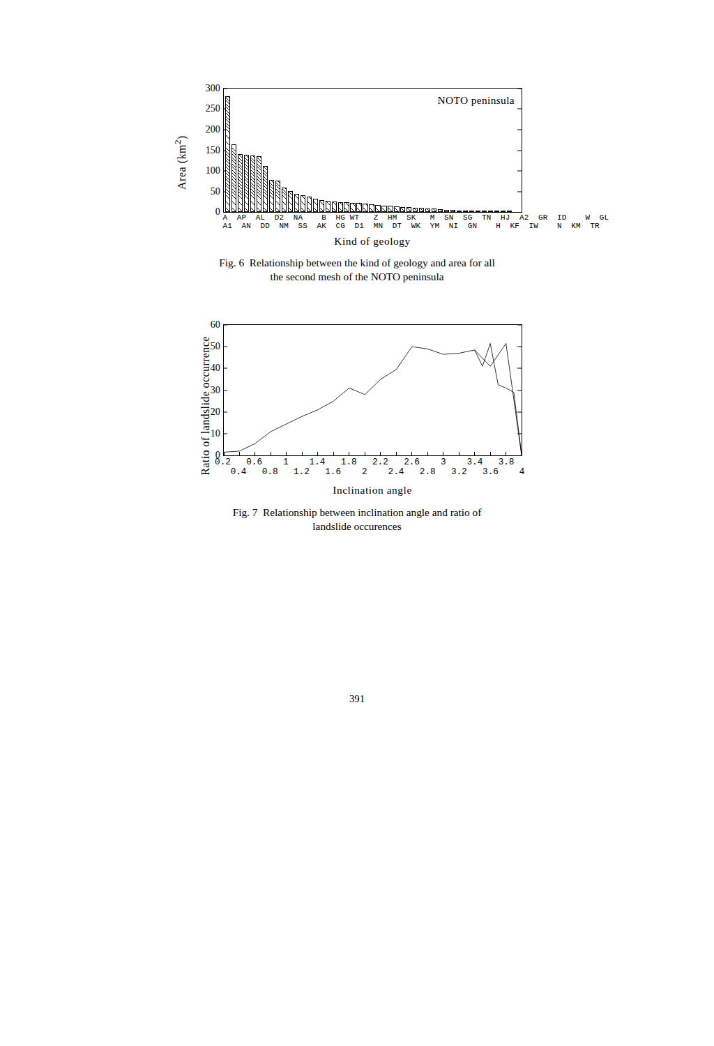Area (km2)
NOTO peninsula
300 250 200 150 100 50 0
A AP AL D2 NA B HG WT Z HM SK M SN SG TN HJ A2 GR ID W GL
A1 AN DD NM SS AK CG D1 MN DT WK YM NI GN H KF IW N KM TR
Kind of geology
Fig. 6 Relationship between the kind of geology and area for all the second mesh of the NOTO peninsula
Ratio of landslide occurrence
60 50 40 30 20 10 0
0.2 0.4 0.6 0.8 1 1.2 1.4 1.6 1.8 2 2.2 2.4 2.6 2.8 3 3.2 3.4 3.6 3.8 4
Inclination angle
Fig. 7 Relationship between inclination angle and ratio of landslide occurences
391